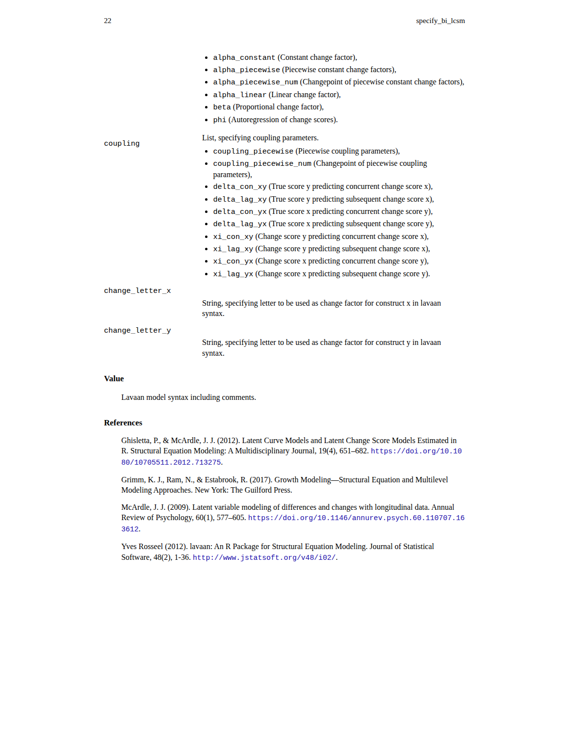22 specify_bi_lcsm
alpha_constant (Constant change factor),
alpha_piecewise (Piecewise constant change factors),
alpha_piecewise_num (Changepoint of piecewise constant change factors),
alpha_linear (Linear change factor),
beta (Proportional change factor),
phi (Autoregression of change scores).
coupling
List, specifying coupling parameters.
coupling_piecewise (Piecewise coupling parameters),
coupling_piecewise_num (Changepoint of piecewise coupling parameters),
delta_con_xy (True score y predicting concurrent change score x),
delta_lag_xy (True score y predicting subsequent change score x),
delta_con_yx (True score x predicting concurrent change score y),
delta_lag_yx (True score x predicting subsequent change score y),
xi_con_xy (Change score y predicting concurrent change score x),
xi_lag_xy (Change score y predicting subsequent change score x),
xi_con_yx (Change score x predicting concurrent change score y),
xi_lag_yx (Change score x predicting subsequent change score y).
change_letter_x
String, specifying letter to be used as change factor for construct x in lavaan syntax.
change_letter_y
String, specifying letter to be used as change factor for construct y in lavaan syntax.
Value
Lavaan model syntax including comments.
References
Ghisletta, P., & McArdle, J. J. (2012). Latent Curve Models and Latent Change Score Models Estimated in R. Structural Equation Modeling: A Multidisciplinary Journal, 19(4), 651–682. https://doi.org/10.1080/10705511.2012.713275.
Grimm, K. J., Ram, N., & Estabrook, R. (2017). Growth Modeling—Structural Equation and Multilevel Modeling Approaches. New York: The Guilford Press.
McArdle, J. J. (2009). Latent variable modeling of differences and changes with longitudinal data. Annual Review of Psychology, 60(1), 577–605. https://doi.org/10.1146/annurev.psych.60.110707.163612.
Yves Rosseel (2012). lavaan: An R Package for Structural Equation Modeling. Journal of Statistical Software, 48(2), 1-36. http://www.jstatsoft.org/v48/i02/.